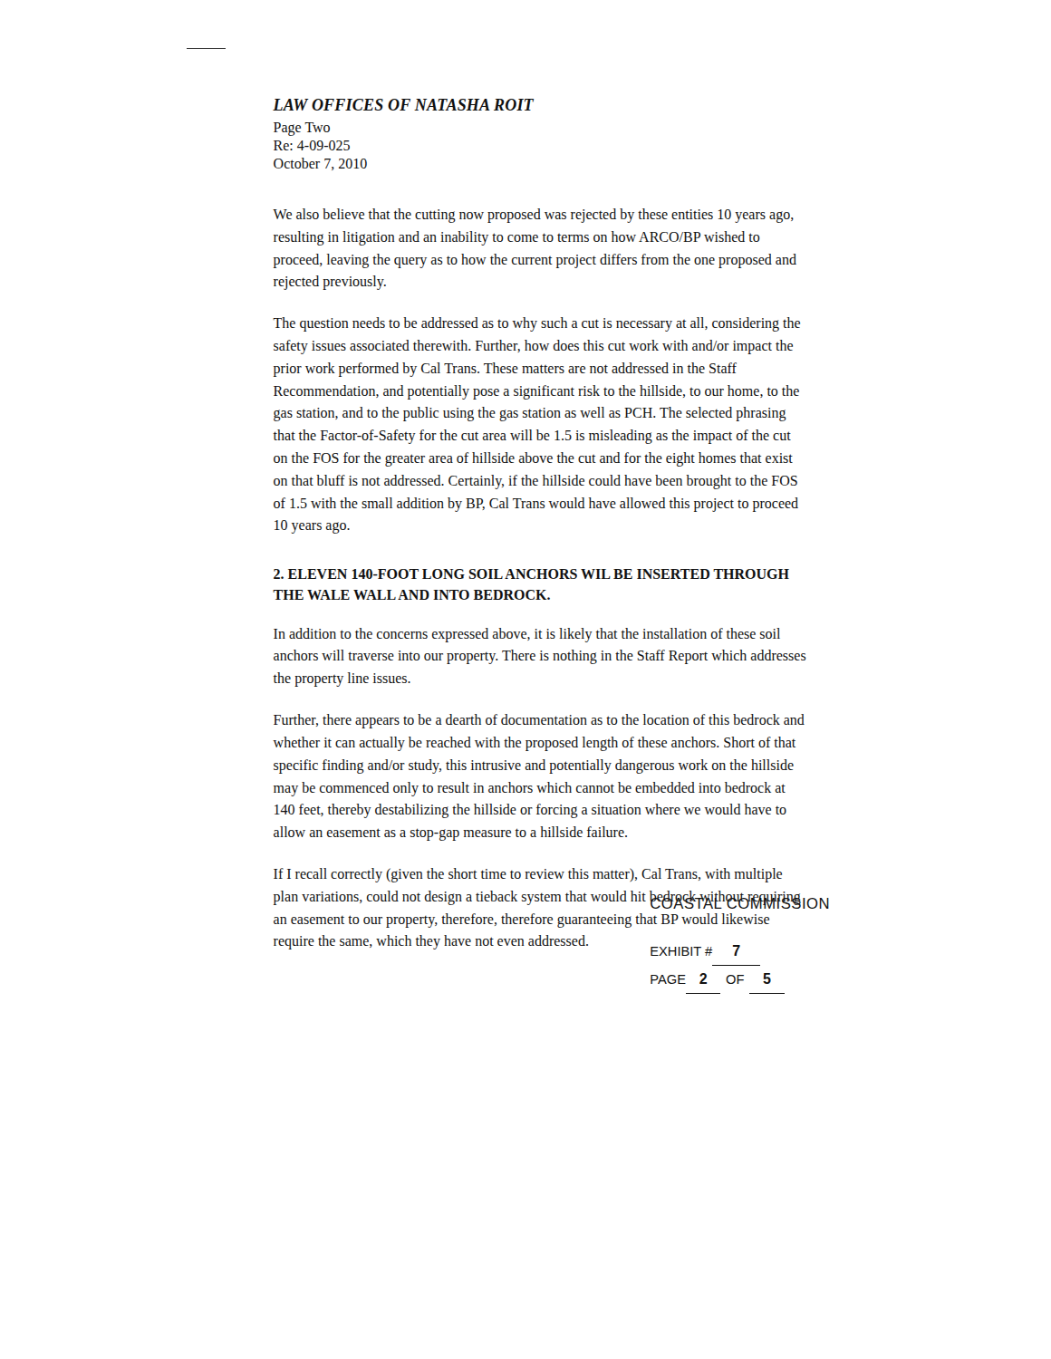LAW OFFICES OF NATASHA ROIT
Page Two
Re: 4-09-025
October 7, 2010
We also believe that the cutting now proposed was rejected by these entities 10 years ago, resulting in litigation and an inability to come to terms on how ARCO/BP wished to proceed, leaving the query as to how the current project differs from the one proposed and rejected previously.
The question needs to be addressed as to why such a cut is necessary at all, considering the safety issues associated therewith. Further, how does this cut work with and/or impact the prior work performed by Cal Trans. These matters are not addressed in the Staff Recommendation, and potentially pose a significant risk to the hillside, to our home, to the gas station, and to the public using the gas station as well as PCH. The selected phrasing that the Factor-of-Safety for the cut area will be 1.5 is misleading as the impact of the cut on the FOS for the greater area of hillside above the cut and for the eight homes that exist on that bluff is not addressed. Certainly, if the hillside could have been brought to the FOS of 1.5 with the small addition by BP, Cal Trans would have allowed this project to proceed 10 years ago.
2. Eleven 140-foot long soil anchors wil be inserted through the wale wall and into bedrock.
In addition to the concerns expressed above, it is likely that the installation of these soil anchors will traverse into our property. There is nothing in the Staff Report which addresses the property line issues.
Further, there appears to be a dearth of documentation as to the location of this bedrock and whether it can actually be reached with the proposed length of these anchors. Short of that specific finding and/or study, this intrusive and potentially dangerous work on the hillside may be commenced only to result in anchors which cannot be embedded into bedrock at 140 feet, thereby destabilizing the hillside or forcing a situation where we would have to allow an easement as a stop-gap measure to a hillside failure.
If I recall correctly (given the short time to review this matter), Cal Trans, with multiple plan variations, could not design a tieback system that would hit bedrock without requiring an easement to our property, therefore, therefore guaranteeing that BP would likewise require the same, which they have not even addressed.
COASTAL COMMISSION
EXHIBIT #7
PAGE2 OF 5